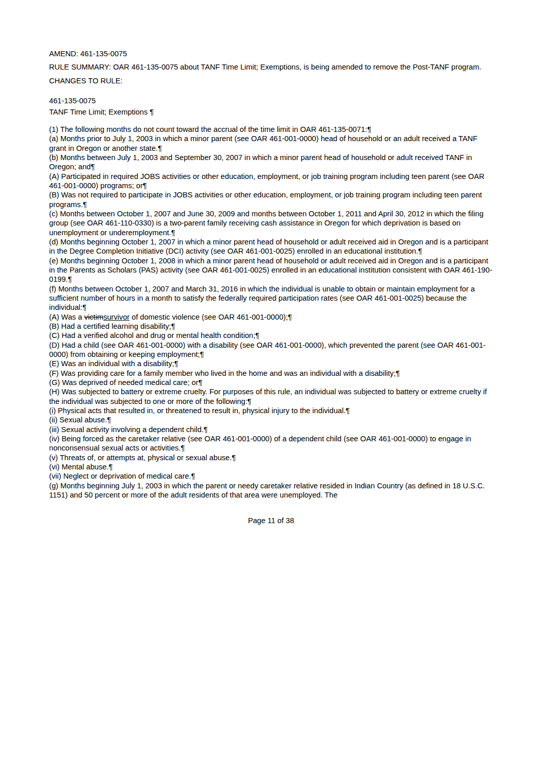AMEND: 461-135-0075
RULE SUMMARY: OAR 461-135-0075 about TANF Time Limit; Exemptions, is being amended to remove the Post-TANF program.
CHANGES TO RULE:
461-135-0075
TANF Time Limit; Exemptions ¶
(1) The following months do not count toward the accrual of the time limit in OAR 461-135-0071:¶
(a) Months prior to July 1, 2003 in which a minor parent (see OAR 461-001-0000) head of household or an adult received a TANF grant in Oregon or another state.¶
(b) Months between July 1, 2003 and September 30, 2007 in which a minor parent head of household or adult received TANF in Oregon; and¶
(A) Participated in required JOBS activities or other education, employment, or job training program including teen parent (see OAR 461-001-0000) programs; or¶
(B) Was not required to participate in JOBS activities or other education, employment, or job training program including teen parent programs.¶
(c) Months between October 1, 2007 and June 30, 2009 and months between October 1, 2011 and April 30, 2012 in which the filing group (see OAR 461-110-0330) is a two-parent family receiving cash assistance in Oregon for which deprivation is based on unemployment or underemployment.¶
(d) Months beginning October 1, 2007 in which a minor parent head of household or adult received aid in Oregon and is a participant in the Degree Completion Initiative (DCI) activity (see OAR 461-001-0025) enrolled in an educational institution.¶
(e) Months beginning October 1, 2008 in which a minor parent head of household or adult received aid in Oregon and is a participant in the Parents as Scholars (PAS) activity (see OAR 461-001-0025) enrolled in an educational institution consistent with OAR 461-190-0199.¶
(f) Months between October 1, 2007 and March 31, 2016 in which the individual is unable to obtain or maintain employment for a sufficient number of hours in a month to satisfy the federally required participation rates (see OAR 461-001-0025) because the individual:¶
(A) Was a victimsurvivor of domestic violence (see OAR 461-001-0000);¶
(B) Had a certified learning disability;¶
(C) Had a verified alcohol and drug or mental health condition;¶
(D) Had a child (see OAR 461-001-0000) with a disability (see OAR 461-001-0000), which prevented the parent (see OAR 461-001-0000) from obtaining or keeping employment;¶
(E) Was an individual with a disability;¶
(F) Was providing care for a family member who lived in the home and was an individual with a disability;¶
(G) Was deprived of needed medical care; or¶
(H) Was subjected to battery or extreme cruelty. For purposes of this rule, an individual was subjected to battery or extreme cruelty if the individual was subjected to one or more of the following:¶
(i) Physical acts that resulted in, or threatened to result in, physical injury to the individual.¶
(ii) Sexual abuse.¶
(iii) Sexual activity involving a dependent child.¶
(iv) Being forced as the caretaker relative (see OAR 461-001-0000) of a dependent child (see OAR 461-001-0000) to engage in nonconsensual sexual acts or activities.¶
(v) Threats of, or attempts at, physical or sexual abuse.¶
(vi) Mental abuse.¶
(vii) Neglect or deprivation of medical care.¶
(g) Months beginning July 1, 2003 in which the parent or needy caretaker relative resided in Indian Country (as defined in 18 U.S.C. 1151) and 50 percent or more of the adult residents of that area were unemployed. The
Page 11 of 38